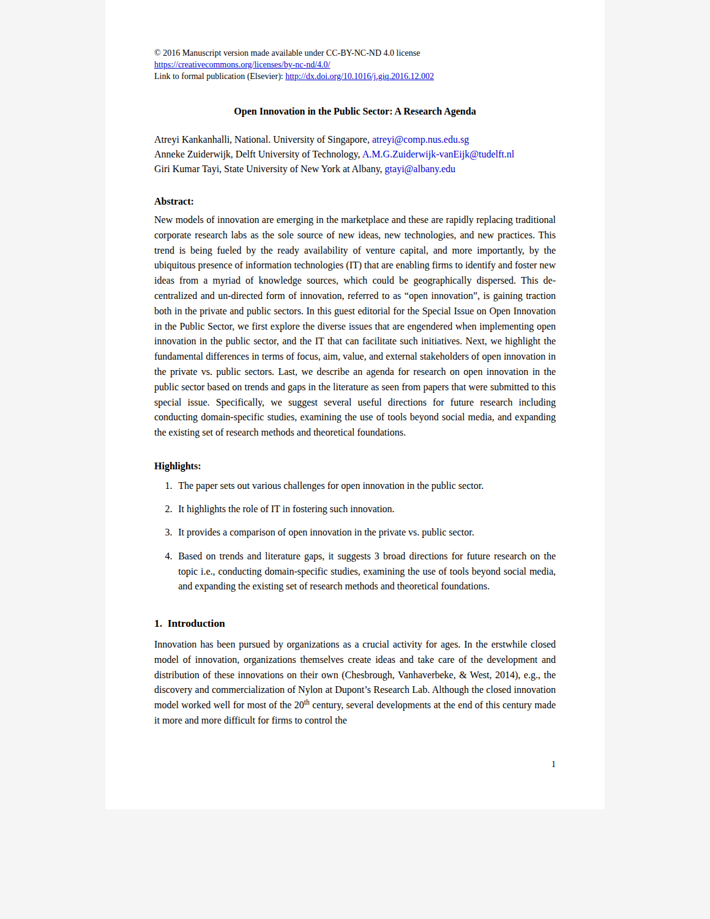© 2016 Manuscript version made available under CC-BY-NC-ND 4.0 license https://creativecommons.org/licenses/by-nc-nd/4.0/
Link to formal publication (Elsevier): http://dx.doi.org/10.1016/j.giq.2016.12.002
Open Innovation in the Public Sector: A Research Agenda
Atreyi Kankanhalli, National. University of Singapore, atreyi@comp.nus.edu.sg
Anneke Zuiderwijk, Delft University of Technology, A.M.G.Zuiderwijk-vanEijk@tudelft.nl
Giri Kumar Tayi, State University of New York at Albany, gtayi@albany.edu
Abstract:
New models of innovation are emerging in the marketplace and these are rapidly replacing traditional corporate research labs as the sole source of new ideas, new technologies, and new practices. This trend is being fueled by the ready availability of venture capital, and more importantly, by the ubiquitous presence of information technologies (IT) that are enabling firms to identify and foster new ideas from a myriad of knowledge sources, which could be geographically dispersed. This de-centralized and un-directed form of innovation, referred to as “open innovation”, is gaining traction both in the private and public sectors. In this guest editorial for the Special Issue on Open Innovation in the Public Sector, we first explore the diverse issues that are engendered when implementing open innovation in the public sector, and the IT that can facilitate such initiatives. Next, we highlight the fundamental differences in terms of focus, aim, value, and external stakeholders of open innovation in the private vs. public sectors. Last, we describe an agenda for research on open innovation in the public sector based on trends and gaps in the literature as seen from papers that were submitted to this special issue. Specifically, we suggest several useful directions for future research including conducting domain-specific studies, examining the use of tools beyond social media, and expanding the existing set of research methods and theoretical foundations.
Highlights:
The paper sets out various challenges for open innovation in the public sector.
It highlights the role of IT in fostering such innovation.
It provides a comparison of open innovation in the private vs. public sector.
Based on trends and literature gaps, it suggests 3 broad directions for future research on the topic i.e., conducting domain-specific studies, examining the use of tools beyond social media, and expanding the existing set of research methods and theoretical foundations.
1. Introduction
Innovation has been pursued by organizations as a crucial activity for ages. In the erstwhile closed model of innovation, organizations themselves create ideas and take care of the development and distribution of these innovations on their own (Chesbrough, Vanhaverbeke, & West, 2014), e.g., the discovery and commercialization of Nylon at Dupont’s Research Lab. Although the closed innovation model worked well for most of the 20th century, several developments at the end of this century made it more and more difficult for firms to control the
1